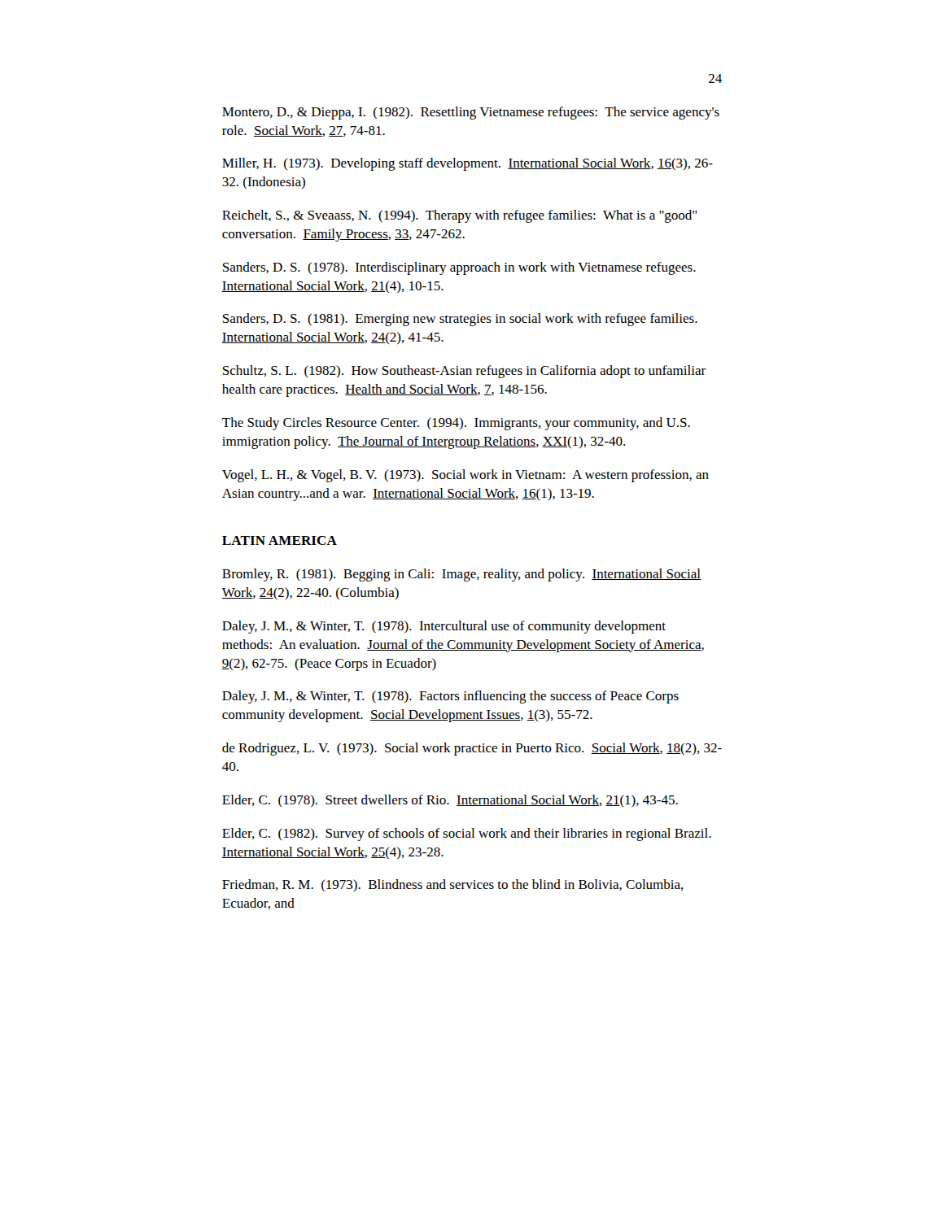24
Montero, D., & Dieppa, I. (1982). Resettling Vietnamese refugees: The service agency's role. Social Work, 27, 74-81.
Miller, H. (1973). Developing staff development. International Social Work, 16(3), 26-32. (Indonesia)
Reichelt, S., & Sveaass, N. (1994). Therapy with refugee families: What is a "good" conversation. Family Process, 33, 247-262.
Sanders, D. S. (1978). Interdisciplinary approach in work with Vietnamese refugees. International Social Work, 21(4), 10-15.
Sanders, D. S. (1981). Emerging new strategies in social work with refugee families. International Social Work, 24(2), 41-45.
Schultz, S. L. (1982). How Southeast-Asian refugees in California adopt to unfamiliar health care practices. Health and Social Work, 7, 148-156.
The Study Circles Resource Center. (1994). Immigrants, your community, and U.S. immigration policy. The Journal of Intergroup Relations, XXI(1), 32-40.
Vogel, L. H., & Vogel, B. V. (1973). Social work in Vietnam: A western profession, an Asian country...and a war. International Social Work, 16(1), 13-19.
LATIN AMERICA
Bromley, R. (1981). Begging in Cali: Image, reality, and policy. International Social Work, 24(2), 22-40. (Columbia)
Daley, J. M., & Winter, T. (1978). Intercultural use of community development methods: An evaluation. Journal of the Community Development Society of America, 9(2), 62-75. (Peace Corps in Ecuador)
Daley, J. M., & Winter, T. (1978). Factors influencing the success of Peace Corps community development. Social Development Issues, 1(3), 55-72.
de Rodriguez, L. V. (1973). Social work practice in Puerto Rico. Social Work, 18(2), 32-40.
Elder, C. (1978). Street dwellers of Rio. International Social Work, 21(1), 43-45.
Elder, C. (1982). Survey of schools of social work and their libraries in regional Brazil. International Social Work, 25(4), 23-28.
Friedman, R. M. (1973). Blindness and services to the blind in Bolivia, Columbia, Ecuador, and